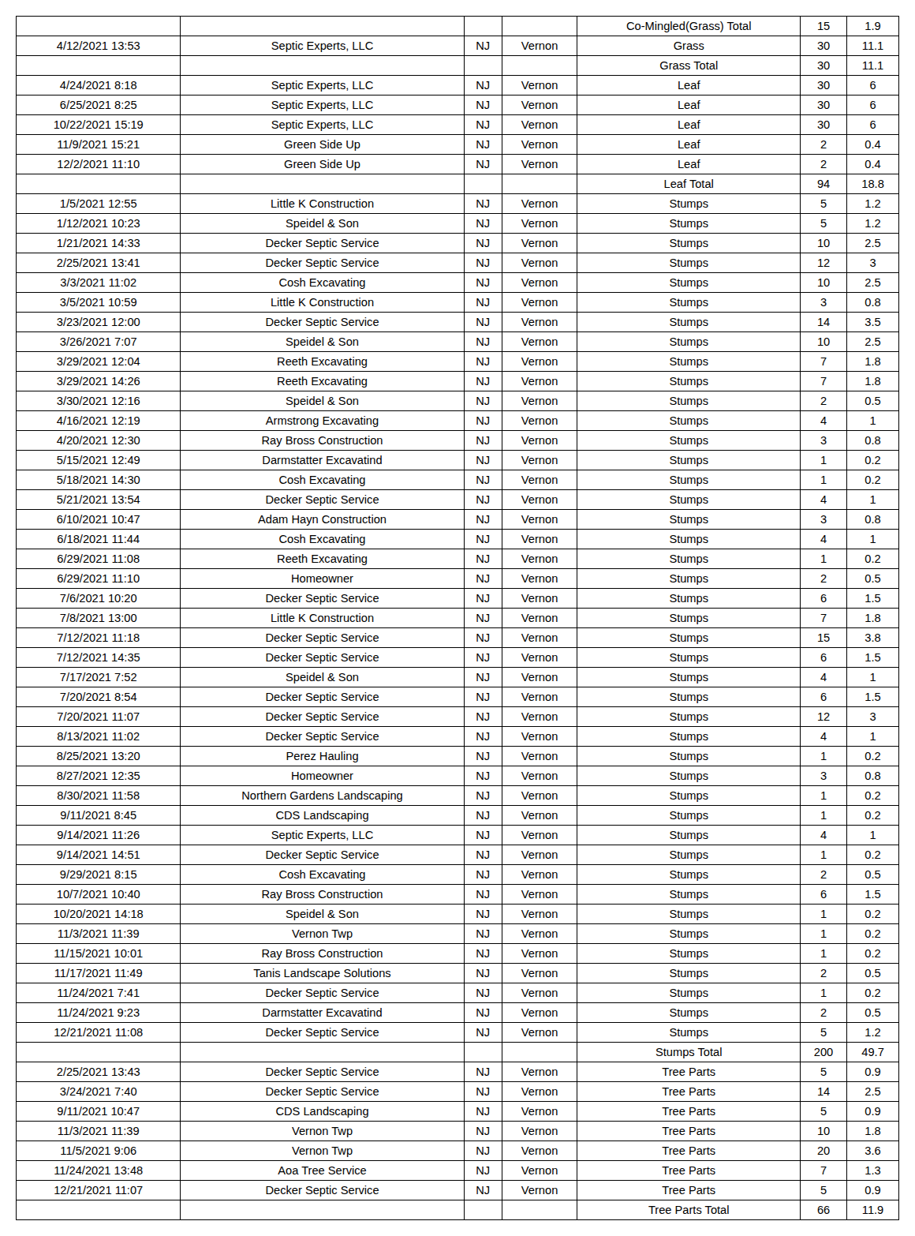| | | | | Co-Mingled(Grass) Total | 15 | 1.9 |
| 4/12/2021 13:53 | Septic Experts, LLC | NJ | Vernon | Grass | 30 | 11.1 |
| | | | | Grass Total | 30 | 11.1 |
| 4/24/2021 8:18 | Septic Experts, LLC | NJ | Vernon | Leaf | 30 | 6 |
| 6/25/2021 8:25 | Septic Experts, LLC | NJ | Vernon | Leaf | 30 | 6 |
| 10/22/2021 15:19 | Septic Experts, LLC | NJ | Vernon | Leaf | 30 | 6 |
| 11/9/2021 15:21 | Green Side Up | NJ | Vernon | Leaf | 2 | 0.4 |
| 12/2/2021 11:10 | Green Side Up | NJ | Vernon | Leaf | 2 | 0.4 |
| | | | | Leaf Total | 94 | 18.8 |
| 1/5/2021 12:55 | Little K Construction | NJ | Vernon | Stumps | 5 | 1.2 |
| 1/12/2021 10:23 | Speidel & Son | NJ | Vernon | Stumps | 5 | 1.2 |
| 1/21/2021 14:33 | Decker Septic Service | NJ | Vernon | Stumps | 10 | 2.5 |
| 2/25/2021 13:41 | Decker Septic Service | NJ | Vernon | Stumps | 12 | 3 |
| 3/3/2021 11:02 | Cosh Excavating | NJ | Vernon | Stumps | 10 | 2.5 |
| 3/5/2021 10:59 | Little K Construction | NJ | Vernon | Stumps | 3 | 0.8 |
| 3/23/2021 12:00 | Decker Septic Service | NJ | Vernon | Stumps | 14 | 3.5 |
| 3/26/2021 7:07 | Speidel & Son | NJ | Vernon | Stumps | 10 | 2.5 |
| 3/29/2021 12:04 | Reeth Excavating | NJ | Vernon | Stumps | 7 | 1.8 |
| 3/29/2021 14:26 | Reeth Excavating | NJ | Vernon | Stumps | 7 | 1.8 |
| 3/30/2021 12:16 | Speidel & Son | NJ | Vernon | Stumps | 2 | 0.5 |
| 4/16/2021 12:19 | Armstrong Excavating | NJ | Vernon | Stumps | 4 | 1 |
| 4/20/2021 12:30 | Ray Bross Construction | NJ | Vernon | Stumps | 3 | 0.8 |
| 5/15/2021 12:49 | Darmstatter Excavatind | NJ | Vernon | Stumps | 1 | 0.2 |
| 5/18/2021 14:30 | Cosh Excavating | NJ | Vernon | Stumps | 1 | 0.2 |
| 5/21/2021 13:54 | Decker Septic Service | NJ | Vernon | Stumps | 4 | 1 |
| 6/10/2021 10:47 | Adam Hayn Construction | NJ | Vernon | Stumps | 3 | 0.8 |
| 6/18/2021 11:44 | Cosh Excavating | NJ | Vernon | Stumps | 4 | 1 |
| 6/29/2021 11:08 | Reeth Excavating | NJ | Vernon | Stumps | 1 | 0.2 |
| 6/29/2021 11:10 | Homeowner | NJ | Vernon | Stumps | 2 | 0.5 |
| 7/6/2021 10:20 | Decker Septic Service | NJ | Vernon | Stumps | 6 | 1.5 |
| 7/8/2021 13:00 | Little K Construction | NJ | Vernon | Stumps | 7 | 1.8 |
| 7/12/2021 11:18 | Decker Septic Service | NJ | Vernon | Stumps | 15 | 3.8 |
| 7/12/2021 14:35 | Decker Septic Service | NJ | Vernon | Stumps | 6 | 1.5 |
| 7/17/2021 7:52 | Speidel & Son | NJ | Vernon | Stumps | 4 | 1 |
| 7/20/2021 8:54 | Decker Septic Service | NJ | Vernon | Stumps | 6 | 1.5 |
| 7/20/2021 11:07 | Decker Septic Service | NJ | Vernon | Stumps | 12 | 3 |
| 8/13/2021 11:02 | Decker Septic Service | NJ | Vernon | Stumps | 4 | 1 |
| 8/25/2021 13:20 | Perez Hauling | NJ | Vernon | Stumps | 1 | 0.2 |
| 8/27/2021 12:35 | Homeowner | NJ | Vernon | Stumps | 3 | 0.8 |
| 8/30/2021 11:58 | Northern Gardens Landscaping | NJ | Vernon | Stumps | 1 | 0.2 |
| 9/11/2021 8:45 | CDS Landscaping | NJ | Vernon | Stumps | 1 | 0.2 |
| 9/14/2021 11:26 | Septic Experts, LLC | NJ | Vernon | Stumps | 4 | 1 |
| 9/14/2021 14:51 | Decker Septic Service | NJ | Vernon | Stumps | 1 | 0.2 |
| 9/29/2021 8:15 | Cosh Excavating | NJ | Vernon | Stumps | 2 | 0.5 |
| 10/7/2021 10:40 | Ray Bross Construction | NJ | Vernon | Stumps | 6 | 1.5 |
| 10/20/2021 14:18 | Speidel & Son | NJ | Vernon | Stumps | 1 | 0.2 |
| 11/3/2021 11:39 | Vernon Twp | NJ | Vernon | Stumps | 1 | 0.2 |
| 11/15/2021 10:01 | Ray Bross Construction | NJ | Vernon | Stumps | 1 | 0.2 |
| 11/17/2021 11:49 | Tanis Landscape Solutions | NJ | Vernon | Stumps | 2 | 0.5 |
| 11/24/2021 7:41 | Decker Septic Service | NJ | Vernon | Stumps | 1 | 0.2 |
| 11/24/2021 9:23 | Darmstatter Excavatind | NJ | Vernon | Stumps | 2 | 0.5 |
| 12/21/2021 11:08 | Decker Septic Service | NJ | Vernon | Stumps | 5 | 1.2 |
| | | | | Stumps Total | 200 | 49.7 |
| 2/25/2021 13:43 | Decker Septic Service | NJ | Vernon | Tree Parts | 5 | 0.9 |
| 3/24/2021 7:40 | Decker Septic Service | NJ | Vernon | Tree Parts | 14 | 2.5 |
| 9/11/2021 10:47 | CDS Landscaping | NJ | Vernon | Tree Parts | 5 | 0.9 |
| 11/3/2021 11:39 | Vernon Twp | NJ | Vernon | Tree Parts | 10 | 1.8 |
| 11/5/2021 9:06 | Vernon Twp | NJ | Vernon | Tree Parts | 20 | 3.6 |
| 11/24/2021 13:48 | Aoa Tree Service | NJ | Vernon | Tree Parts | 7 | 1.3 |
| 12/21/2021 11:07 | Decker Septic Service | NJ | Vernon | Tree Parts | 5 | 0.9 |
| | | | | Tree Parts Total | 66 | 11.9 |